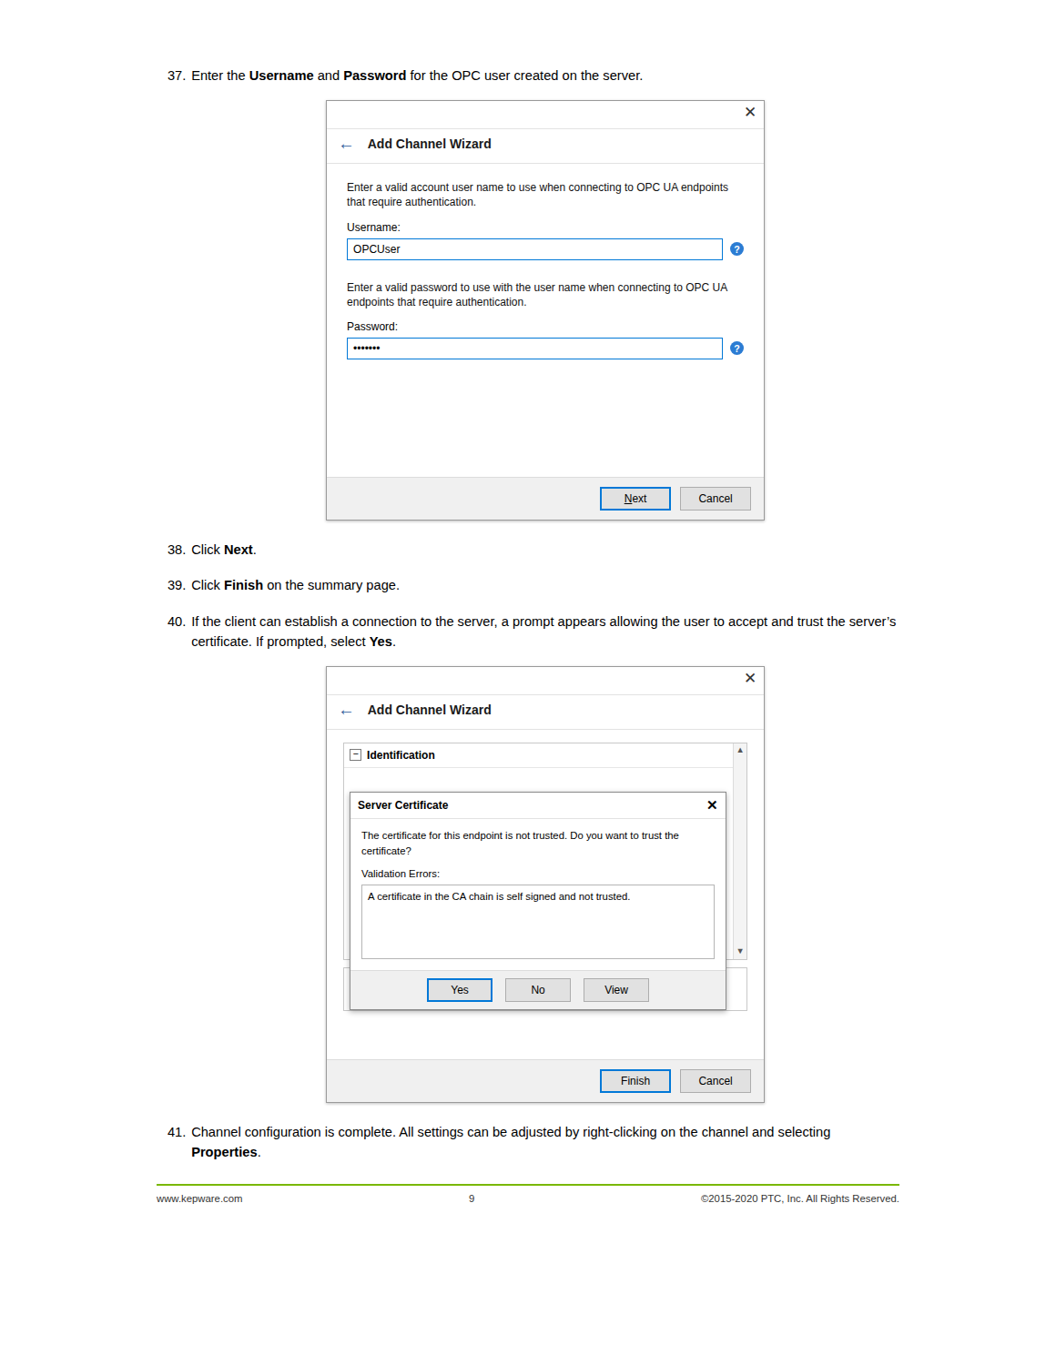37. Enter the Username and Password for the OPC user created on the server.
✕
←
Add Channel Wizard
Enter a valid account user name to use when connecting to OPC UA endpoints that require authentication.
Username:
?
Enter a valid password to use with the user name when connecting to OPC UA endpoints that require authentication.
Password:
?
Next Cancel
38. Click Next.
39. Click Finish on the summary page.
40. If the client can establish a connection to the server, a prompt appears allowing the user to accept and trust the server’s certificate. If prompted, select Yes.
✕
←
Add Channel Wizard
− Identification
▲
▼
Server Certificate ✕
The certificate for this endpoint is not trusted. Do you want to trust the certificate?
Validation Errors:
A certificate in the CA chain is self signed and not trusted.
Yes No View
Finish Cancel
41. Channel configuration is complete. All settings can be adjusted by right-clicking on the channel and selecting Properties.
www.kepware.com 9 ©2015-2020 PTC, Inc. All Rights Reserved.